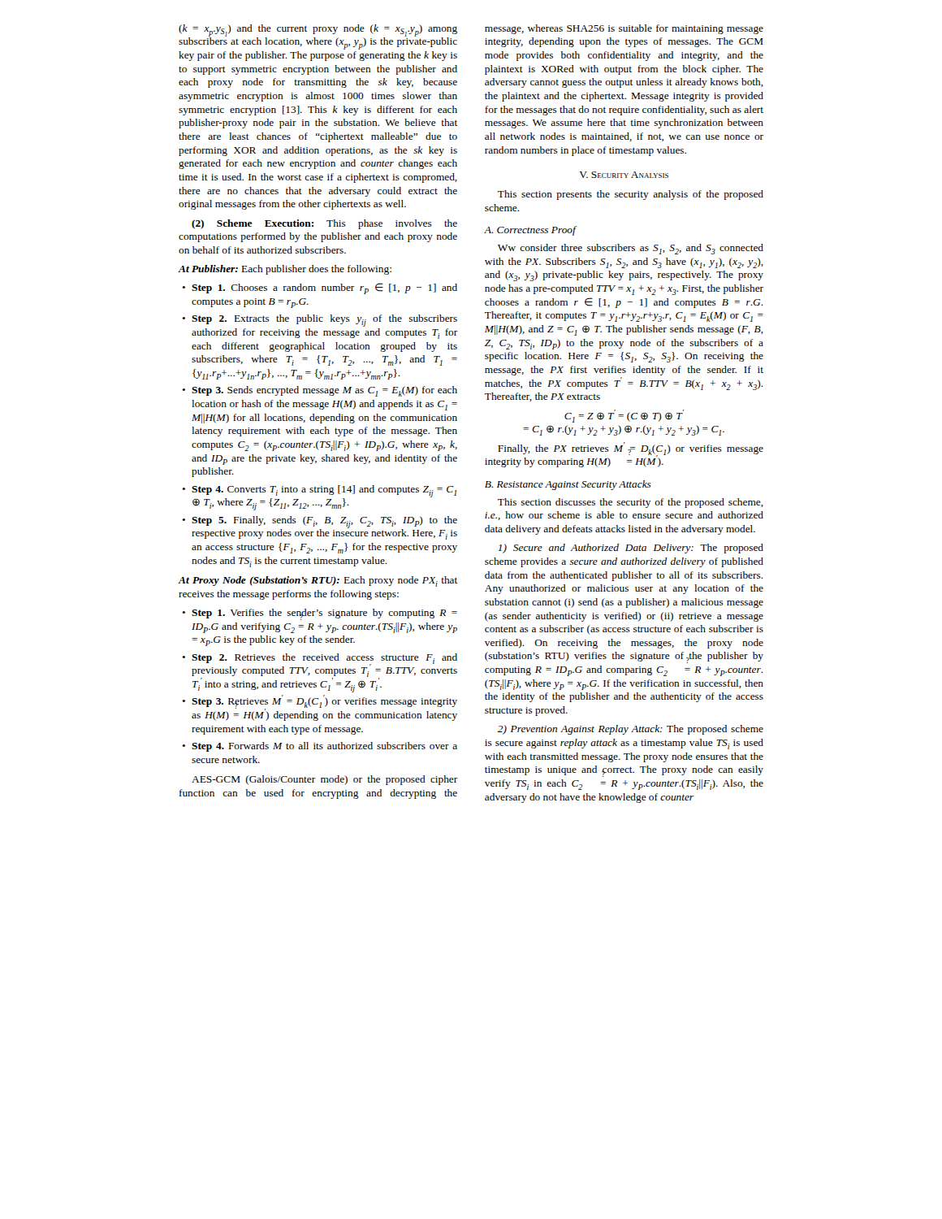(k = xp.yS1) and the current proxy node (k = xS1.yp) among subscribers at each location, where (xp, yp) is the private-public key pair of the publisher. The purpose of generating the k key is to support symmetric encryption between the publisher and each proxy node for transmitting the sk key, because asymmetric encryption is almost 1000 times slower than symmetric encryption [13]. This k key is different for each publisher-proxy node pair in the substation. We believe that there are least chances of “ciphertext malleable” due to performing XOR and addition operations, as the sk key is generated for each new encryption and counter changes each time it is used. In the worst case if a ciphertext is compromed, there are no chances that the adversary could extract the original messages from the other ciphertexts as well.
(2) Scheme Execution: This phase involves the computations performed by the publisher and each proxy node on behalf of its authorized subscribers.
At Publisher: Each publisher does the following:
Step 1. Chooses a random number rP ∈ [1, p − 1] and computes a point B = rP.G.
Step 2. Extracts the public keys yij of the subscribers authorized for receiving the message and computes Ti for each different geographical location grouped by its subscribers, where Ti = {T1, T2, ..., Tm}, and T1 = {y11.rP+...+y1n.rP}, ..., Tm = {ym1.rP+...+ymn.rP}.
Step 3. Sends encrypted message M as C1 = Ek(M) for each location or hash of the message H(M) and appends it as C1 = M||H(M) for all locations, depending on the communication latency requirement with each type of the message. Then computes C2 = (xP.counter.(TSi||Fi) + IDP).G, where xP, k, and IDP are the private key, shared key, and identity of the publisher.
Step 4. Converts Ti into a string [14] and computes Zij = C1 ⊕ Ti, where Zij = {Z11, Z12, ..., Zmn}.
Step 5. Finally, sends (Fi, B, Zij, C2, TSi, IDP) to the respective proxy nodes over the insecure network. Here, Fi is an access structure {F1, F2, ..., Fm} for the respective proxy nodes and TSi is the current timestamp value.
At Proxy Node (Substation’s RTU): Each proxy node PXi that receives the message performs the following steps:
Step 1. Verifies the sender’s signature by computing R = IDP.G and verifying C2 ?= R + yP. counter.(TSi||Fi), where yP = xP.G is the public key of the sender.
Step 2. Retrieves the received access structure Fi and previously computed TTV, computes Ti′ = B.TTV, converts Ti′ into a string, and retrieves C1′ = Zij ⊕ Ti′.
Step 3. Retrieves M′ = Dk(C1′) or verifies message integrity as H(M) ?= H(M′) depending on the communication latency requirement with each type of message.
Step 4. Forwards M to all its authorized subscribers over a secure network.
AES-GCM (Galois/Counter mode) or the proposed cipher function can be used for encrypting and decrypting the message, whereas SHA256 is suitable for maintaining message integrity, depending upon the types of messages. The GCM mode provides both confidentiality and integrity, and the plaintext is XORed with output from the block cipher. The adversary cannot guess the output unless it already knows both, the plaintext and the ciphertext. Message integrity is provided for the messages that do not require confidentiality, such as alert messages. We assume here that time synchronization between all network nodes is maintained, if not, we can use nonce or random numbers in place of timestamp values.
V. Security Analysis
This section presents the security analysis of the proposed scheme.
A. Correctness Proof
Ww consider three subscribers as S1, S2, and S3 connected with the PX. Subscribers S1, S2, and S3 have (x1, y1), (x2, y2), and (x3, y3) private-public key pairs, respectively. The proxy node has a pre-computed TTV = x1 + x2 + x3. First, the publisher chooses a random r ∈ [1, p − 1] and computes B = r.G. Thereafter, it computes T = y1.r+y2.r+y3.r, C1 = Ek(M) or C1 = M||H(M), and Z = C1 ⊕ T. The publisher sends message (F, B, Z, C2, TSi, IDP) to the proxy node of the subscribers of a specific location. Here F = {S1, S2, S3}. On receiving the message, the PX first verifies identity of the sender. If it matches, the PX computes T′ = B.TTV = B(x1 + x2 + x3). Thereafter, the PX extracts
C1 = Z ⊕ T′ = (C ⊕ T) ⊕ T′ = C1 ⊕ r.(y1 + y2 + y3) ⊕ r.(y1 + y2 + y3) = C1.
Finally, the PX retrieves M′ = Dk(C1) or verifies message integrity by comparing H(M) ?= H(M′).
B. Resistance Against Security Attacks
This section discusses the security of the proposed scheme, i.e., how our scheme is able to ensure secure and authorized data delivery and defeats attacks listed in the adversary model.
1) Secure and Authorized Data Delivery: The proposed scheme provides a secure and authorized delivery of published data from the authenticated publisher to all of its subscribers. Any unauthorized or malicious user at any location of the substation cannot (i) send (as a publisher) a malicious message (as sender authenticity is verified) or (ii) retrieve a message content as a subscriber (as access structure of each subscriber is verified). On receiving the messages, the proxy node (substation’s RTU) verifies the signature of the publisher by computing R = IDP.G and comparing C2 ?= R + yP.counter.(TSi||Fi), where yP = xP.G. If the verification in successful, then the identity of the publisher and the authenticity of the access structure is proved.
2) Prevention Against Replay Attack: The proposed scheme is secure against replay attack as a timestamp value TSi is used with each transmitted message. The proxy node ensures that the timestamp is unique and correct. The proxy node can easily verify TSi in each C2 ?= R + yP.counter.(TSi||Fi). Also, the adversary do not have the knowledge of counter